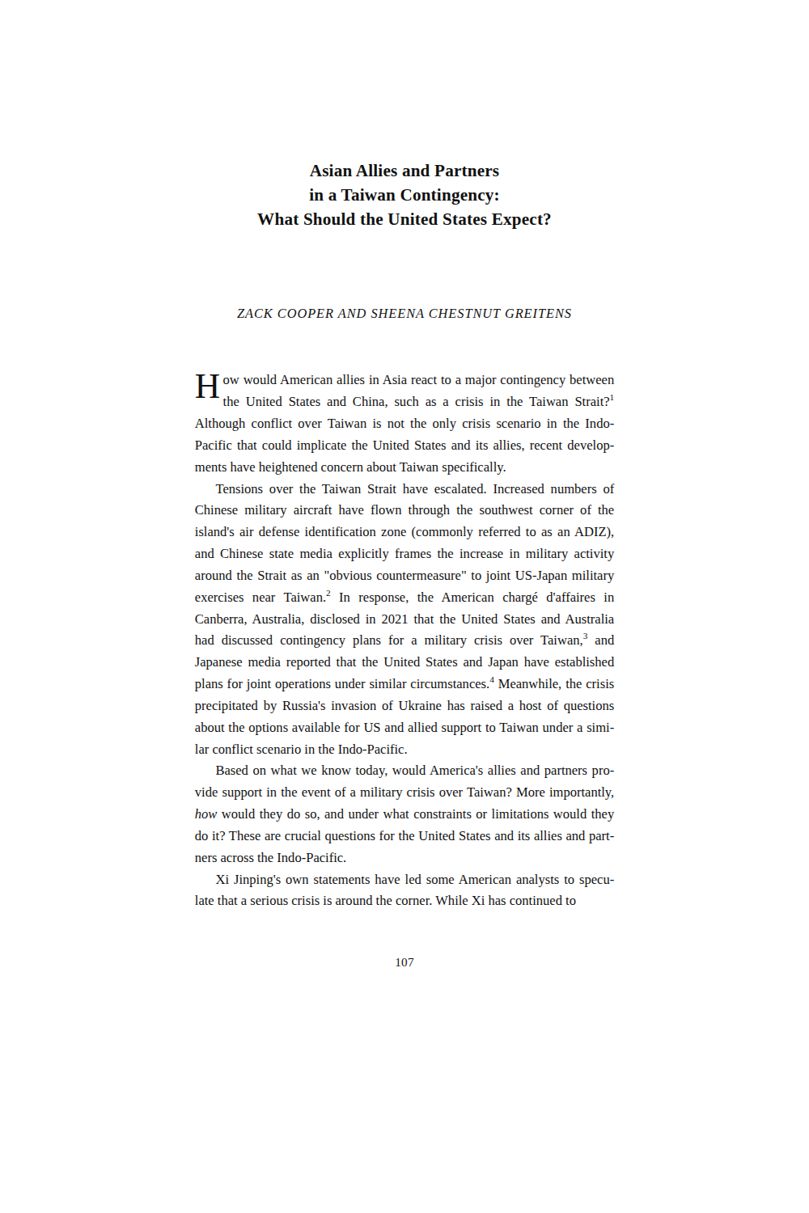Asian Allies and Partners
in a Taiwan Contingency:
What Should the United States Expect?
ZACK COOPER AND SHEENA CHESTNUT GREITENS
How would American allies in Asia react to a major contingency between the United States and China, such as a crisis in the Taiwan Strait?1 Although conflict over Taiwan is not the only crisis scenario in the Indo-Pacific that could implicate the United States and its allies, recent developments have heightened concern about Taiwan specifically.
Tensions over the Taiwan Strait have escalated. Increased numbers of Chinese military aircraft have flown through the southwest corner of the island's air defense identification zone (commonly referred to as an ADIZ), and Chinese state media explicitly frames the increase in military activity around the Strait as an "obvious countermeasure" to joint US-Japan military exercises near Taiwan.2 In response, the American chargé d'affaires in Canberra, Australia, disclosed in 2021 that the United States and Australia had discussed contingency plans for a military crisis over Taiwan,3 and Japanese media reported that the United States and Japan have established plans for joint operations under similar circumstances.4 Meanwhile, the crisis precipitated by Russia's invasion of Ukraine has raised a host of questions about the options available for US and allied support to Taiwan under a similar conflict scenario in the Indo-Pacific.
Based on what we know today, would America's allies and partners provide support in the event of a military crisis over Taiwan? More importantly, how would they do so, and under what constraints or limitations would they do it? These are crucial questions for the United States and its allies and partners across the Indo-Pacific.
Xi Jinping's own statements have led some American analysts to speculate that a serious crisis is around the corner. While Xi has continued to
107